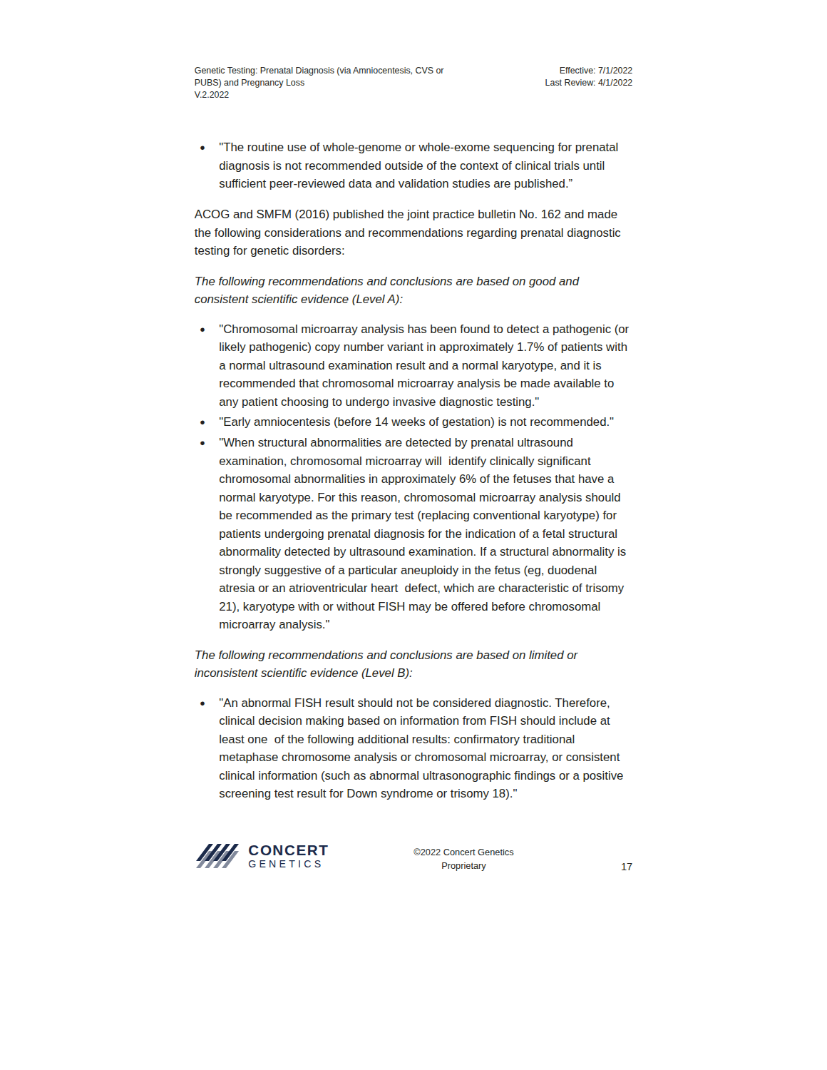Genetic Testing: Prenatal Diagnosis (via Amniocentesis, CVS or PUBS) and Pregnancy Loss
V.2.2022
Effective: 7/1/2022
Last Review: 4/1/2022
"The routine use of whole-genome or whole-exome sequencing for prenatal diagnosis is not recommended outside of the context of clinical trials until sufficient peer-reviewed data and validation studies are published.”
ACOG and SMFM (2016) published the joint practice bulletin No. 162 and made the following considerations and recommendations regarding prenatal diagnostic testing for genetic disorders:
The following recommendations and conclusions are based on good and consistent scientific evidence (Level A):
"Chromosomal microarray analysis has been found to detect a pathogenic (or likely pathogenic) copy number variant in approximately 1.7% of patients with a normal ultrasound examination result and a normal karyotype, and it is recommended that chromosomal microarray analysis be made available to any patient choosing to undergo invasive diagnostic testing."
"Early amniocentesis (before 14 weeks of gestation) is not recommended."
"When structural abnormalities are detected by prenatal ultrasound examination, chromosomal microarray will identify clinically significant chromosomal abnormalities in approximately 6% of the fetuses that have a normal karyotype. For this reason, chromosomal microarray analysis should be recommended as the primary test (replacing conventional karyotype) for patients undergoing prenatal diagnosis for the indication of a fetal structural abnormality detected by ultrasound examination. If a structural abnormality is strongly suggestive of a particular aneuploidy in the fetus (eg, duodenal atresia or an atrioventricular heart defect, which are characteristic of trisomy 21), karyotype with or without FISH may be offered before chromosomal microarray analysis."
The following recommendations and conclusions are based on limited or inconsistent scientific evidence (Level B):
"An abnormal FISH result should not be considered diagnostic. Therefore, clinical decision making based on information from FISH should include at least one of the following additional results: confirmatory traditional metaphase chromosome analysis or chromosomal microarray, or consistent clinical information (such as abnormal ultrasonographic findings or a positive screening test result for Down syndrome or trisomy 18)."
CONCERT
GENETICS
©2022 Concert Genetics
Proprietary
17